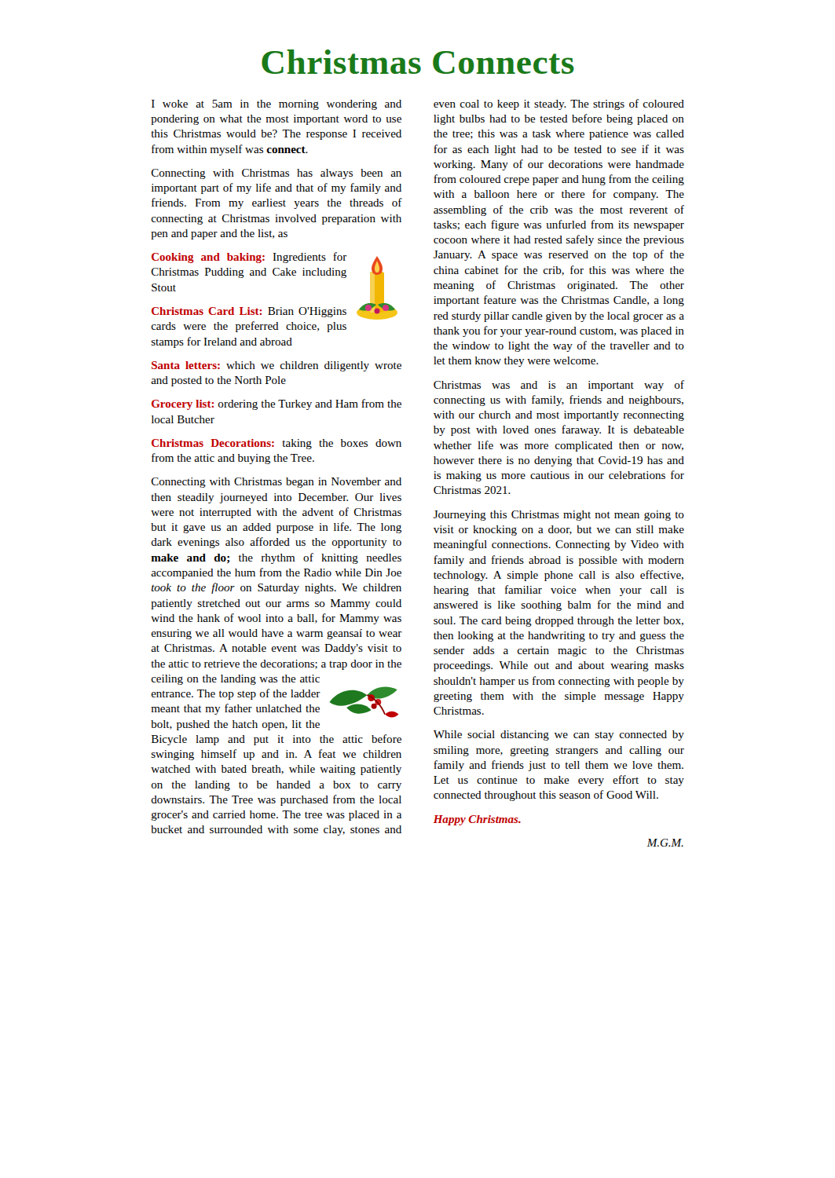Christmas Connects
I woke at 5am in the morning wondering and pondering on what the most important word to use this Christmas would be? The response I received from within myself was connect.
Connecting with Christmas has always been an important part of my life and that of my family and friends. From my earliest years the threads of connecting at Christmas involved preparation with pen and paper and the list, as
Cooking and baking: Ingredients for Christmas Pudding and Cake including Stout
Christmas Card List: Brian O'Higgins cards were the preferred choice, plus stamps for Ireland and abroad
Santa letters: which we children diligently wrote and posted to the North Pole
Grocery list: ordering the Turkey and Ham from the local Butcher
Christmas Decorations: taking the boxes down from the attic and buying the Tree.
Connecting with Christmas began in November and then steadily journeyed into December. Our lives were not interrupted with the advent of Christmas but it gave us an added purpose in life. The long dark evenings also afforded us the opportunity to make and do; the rhythm of knitting needles accompanied the hum from the Radio while Din Joe took to the floor on Saturday nights. We children patiently stretched out our arms so Mammy could wind the hank of wool into a ball, for Mammy was ensuring we all would have a warm geansaí to wear at Christmas. A notable event was Daddy's visit to the attic to retrieve the decorations; a trap door in the ceiling on the landing was the attic entrance. The top step of the ladder meant that my father unlatched the bolt, pushed the hatch open, lit the Bicycle lamp and put it into the attic before swinging himself up and in. A feat we children watched with bated breath, while waiting patiently on the landing to be handed a box to carry downstairs. The Tree was purchased from the local grocer's and carried home. The tree was placed in a bucket and surrounded with some clay, stones and even coal to keep it steady. The strings of coloured light bulbs had to be tested before being placed on the tree; this was a task where patience was called for as each light had to be tested to see if it was working. Many of our decorations were handmade from coloured crepe paper and hung from the ceiling with a balloon here or there for company. The assembling of the crib was the most reverent of tasks; each figure was unfurled from its newspaper cocoon where it had rested safely since the previous January. A space was reserved on the top of the china cabinet for the crib, for this was where the meaning of Christmas originated. The other important feature was the Christmas Candle, a long red sturdy pillar candle given by the local grocer as a thank you for your year-round custom, was placed in the window to light the way of the traveller and to let them know they were welcome.
Christmas was and is an important way of connecting us with family, friends and neighbours, with our church and most importantly reconnecting by post with loved ones faraway. It is debateable whether life was more complicated then or now, however there is no denying that Covid-19 has and is making us more cautious in our celebrations for Christmas 2021.
Journeying this Christmas might not mean going to visit or knocking on a door, but we can still make meaningful connections. Connecting by Video with family and friends abroad is possible with modern technology. A simple phone call is also effective, hearing that familiar voice when your call is answered is like soothing balm for the mind and soul. The card being dropped through the letter box, then looking at the handwriting to try and guess the sender adds a certain magic to the Christmas proceedings. While out and about wearing masks shouldn't hamper us from connecting with people by greeting them with the simple message Happy Christmas.
While social distancing we can stay connected by smiling more, greeting strangers and calling our family and friends just to tell them we love them. Let us continue to make every effort to stay connected throughout this season of Good Will.
Happy Christmas.
M.G.M.